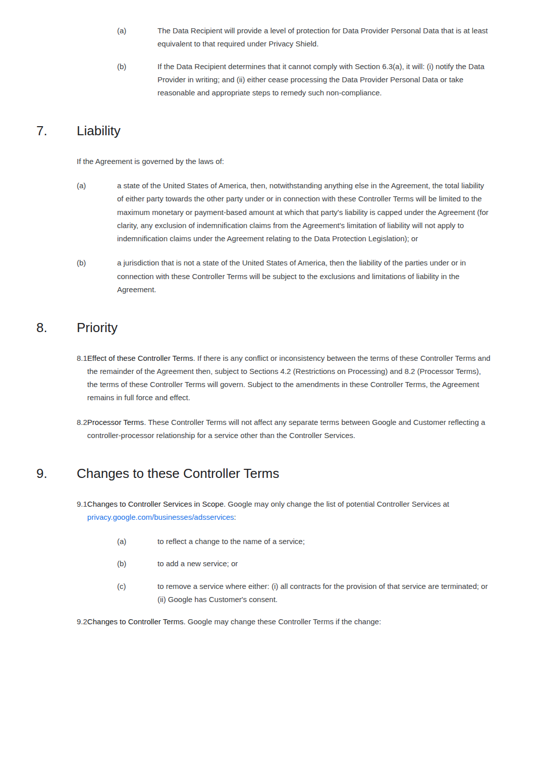(a)
The Data Recipient will provide a level of protection for Data Provider Personal Data that is at least equivalent to that required under Privacy Shield.
(b)
If the Data Recipient determines that it cannot comply with Section 6.3(a), it will: (i) notify the Data Provider in writing; and (ii) either cease processing the Data Provider Personal Data or take reasonable and appropriate steps to remedy such non-compliance.
7. Liability
If the Agreement is governed by the laws of:
(a)
a state of the United States of America, then, notwithstanding anything else in the Agreement, the total liability of either party towards the other party under or in connection with these Controller Terms will be limited to the maximum monetary or payment-based amount at which that party's liability is capped under the Agreement (for clarity, any exclusion of indemnification claims from the Agreement's limitation of liability will not apply to indemnification claims under the Agreement relating to the Data Protection Legislation); or
(b)
a jurisdiction that is not a state of the United States of America, then the liability of the parties under or in connection with these Controller Terms will be subject to the exclusions and limitations of liability in the Agreement.
8. Priority
8.1
Effect of these Controller Terms. If there is any conflict or inconsistency between the terms of these Controller Terms and the remainder of the Agreement then, subject to Sections 4.2 (Restrictions on Processing) and 8.2 (Processor Terms), the terms of these Controller Terms will govern. Subject to the amendments in these Controller Terms, the Agreement remains in full force and effect.
8.2
Processor Terms. These Controller Terms will not affect any separate terms between Google and Customer reflecting a controller-processor relationship for a service other than the Controller Services.
9. Changes to these Controller Terms
9.1
Changes to Controller Services in Scope. Google may only change the list of potential Controller Services at privacy.google.com/businesses/adsservices:
(a)
to reflect a change to the name of a service;
(b)
to add a new service; or
(c)
to remove a service where either: (i) all contracts for the provision of that service are terminated; or (ii) Google has Customer's consent.
9.2
Changes to Controller Terms. Google may change these Controller Terms if the change: